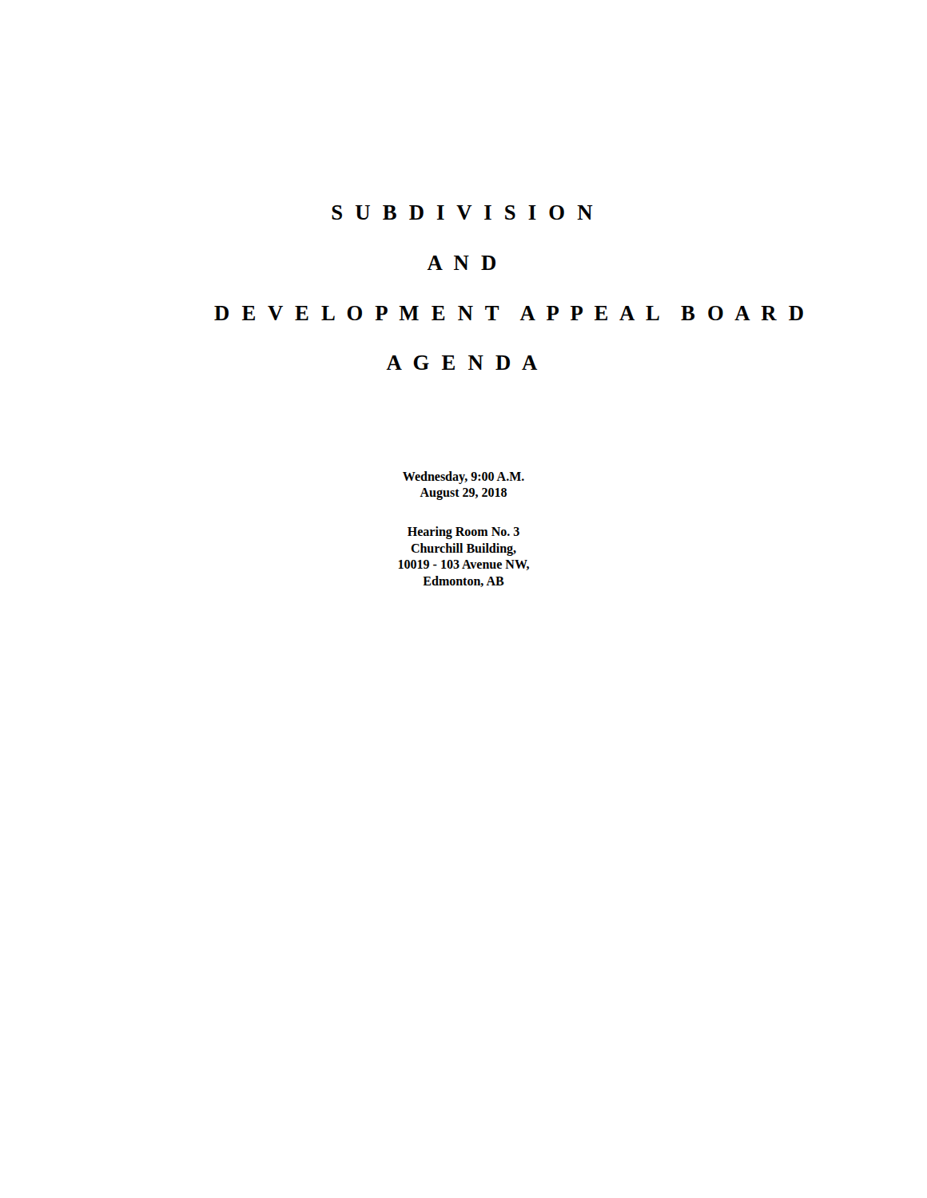S U B D I V I S I O N
A N D
D E V E L O P M E N T A P P E A L B O A R D
A G E N D A
Wednesday, 9:00 A.M.
August 29, 2018
Hearing Room No. 3
Churchill Building,
10019 - 103 Avenue NW,
Edmonton, AB